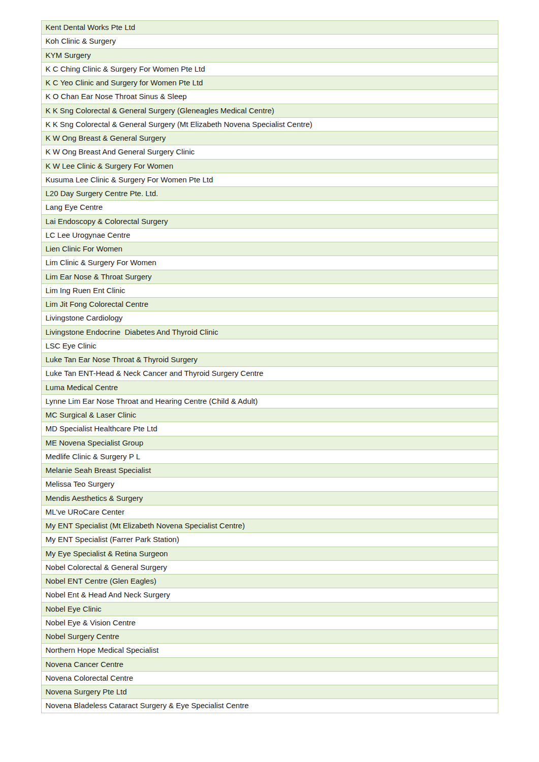| Kent Dental Works Pte Ltd |
| Koh Clinic & Surgery |
| KYM Surgery |
| K C Ching Clinic & Surgery For Women Pte Ltd |
| K C Yeo Clinic and Surgery for Women Pte Ltd |
| K O Chan Ear Nose Throat Sinus & Sleep |
| K K Sng Colorectal & General Surgery (Gleneagles Medical Centre) |
| K K Sng Colorectal & General Surgery (Mt Elizabeth Novena Specialist Centre) |
| K W Ong Breast & General Surgery |
| K W Ong Breast And General Surgery Clinic |
| K W Lee Clinic & Surgery For Women |
| Kusuma Lee Clinic & Surgery For Women Pte Ltd |
| L20 Day Surgery Centre Pte. Ltd. |
| Lang Eye Centre |
| Lai Endoscopy & Colorectal Surgery |
| LC Lee Urogynae Centre |
| Lien Clinic For Women |
| Lim Clinic & Surgery For Women |
| Lim Ear Nose & Throat Surgery |
| Lim Ing Ruen Ent Clinic |
| Lim Jit Fong Colorectal Centre |
| Livingstone Cardiology |
| Livingstone Endocrine Diabetes And Thyroid Clinic |
| LSC Eye Clinic |
| Luke Tan Ear Nose Throat & Thyroid Surgery |
| Luke Tan ENT-Head & Neck Cancer and Thyroid Surgery Centre |
| Luma Medical Centre |
| Lynne Lim Ear Nose Throat and Hearing Centre (Child & Adult) |
| MC Surgical & Laser Clinic |
| MD Specialist Healthcare Pte Ltd |
| ME Novena Specialist Group |
| Medlife Clinic & Surgery P L |
| Melanie Seah Breast Specialist |
| Melissa Teo Surgery |
| Mendis Aesthetics & Surgery |
| ML've URoCare Center |
| My ENT Specialist (Mt Elizabeth Novena Specialist Centre) |
| My ENT Specialist (Farrer Park Station) |
| My Eye Specialist & Retina Surgeon |
| Nobel Colorectal & General Surgery |
| Nobel ENT Centre (Glen Eagles) |
| Nobel Ent & Head And Neck Surgery |
| Nobel Eye Clinic |
| Nobel Eye & Vision Centre |
| Nobel Surgery Centre |
| Northern Hope Medical Specialist |
| Novena Cancer Centre |
| Novena Colorectal Centre |
| Novena Surgery Pte Ltd |
| Novena Bladeless Cataract Surgery & Eye Specialist Centre |